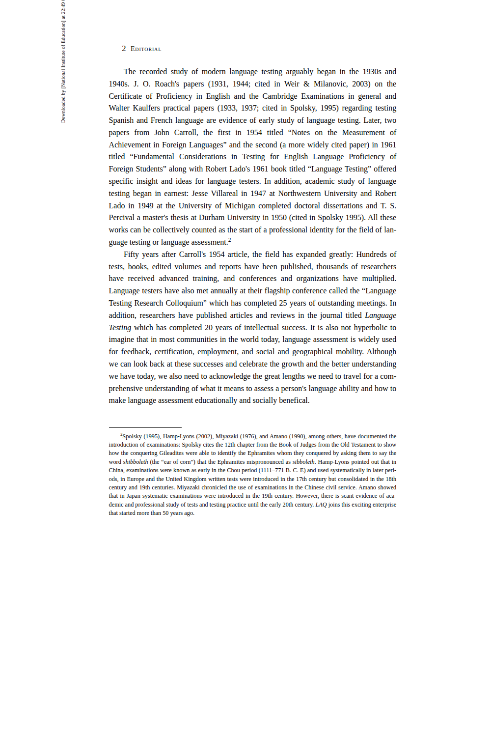Downloaded by [National Institute of Education] at 22:49 02 May 2014
2 Editorial
The recorded study of modern language testing arguably began in the 1930s and 1940s. J. O. Roach's papers (1931, 1944; cited in Weir & Milanovic, 2003) on the Certificate of Proficiency in English and the Cambridge Examinations in general and Walter Kaulfers practical papers (1933, 1937; cited in Spolsky, 1995) regarding testing Spanish and French language are evidence of early study of language testing. Later, two papers from John Carroll, the first in 1954 titled “Notes on the Measurement of Achievement in Foreign Languages” and the second (a more widely cited paper) in 1961 titled “Fundamental Considerations in Testing for English Language Proficiency of Foreign Students” along with Robert Lado's 1961 book titled “Language Testing” offered specific insight and ideas for language testers. In addition, academic study of language testing began in earnest: Jesse Villareal in 1947 at Northwestern University and Robert Lado in 1949 at the University of Michigan completed doctoral dissertations and T. S. Percival a master's thesis at Durham University in 1950 (cited in Spolsky 1995). All these works can be collectively counted as the start of a professional identity for the field of language testing or language assessment.2
Fifty years after Carroll's 1954 article, the field has expanded greatly: Hundreds of tests, books, edited volumes and reports have been published, thousands of researchers have received advanced training, and conferences and organizations have multiplied. Language testers have also met annually at their flagship conference called the “Language Testing Research Colloquium” which has completed 25 years of outstanding meetings. In addition, researchers have published articles and reviews in the journal titled Language Testing which has completed 20 years of intellectual success. It is also not hyperbolic to imagine that in most communities in the world today, language assessment is widely used for feedback, certification, employment, and social and geographical mobility. Although we can look back at these successes and celebrate the growth and the better understanding we have today, we also need to acknowledge the great lengths we need to travel for a comprehensive understanding of what it means to assess a person's language ability and how to make language assessment educationally and socially benefical.
2Spolsky (1995), Hamp-Lyons (2002), Miyazaki (1976), and Amano (1990), among others, have documented the introduction of examinations: Spolsky cites the 12th chapter from the Book of Judges from the Old Testament to show how the conquering Gileadites were able to identify the Ephramites whom they conquered by asking them to say the word shibboleth (the “ear of corn”) that the Ephramites mispronounced as sibboleth. Hamp-Lyons pointed out that in China, examinations were known as early in the Chou period (1111–771 B. C. E) and used systematically in later periods, in Europe and the United Kingdom written tests were introduced in the 17th century but consolidated in the 18th century and 19th centuries. Miyazaki chronicled the use of examinations in the Chinese civil service. Amano showed that in Japan systematic examinations were introduced in the 19th century. However, there is scant evidence of academic and professional study of tests and testing practice until the early 20th century. LAQ joins this exciting enterprise that started more than 50 years ago.